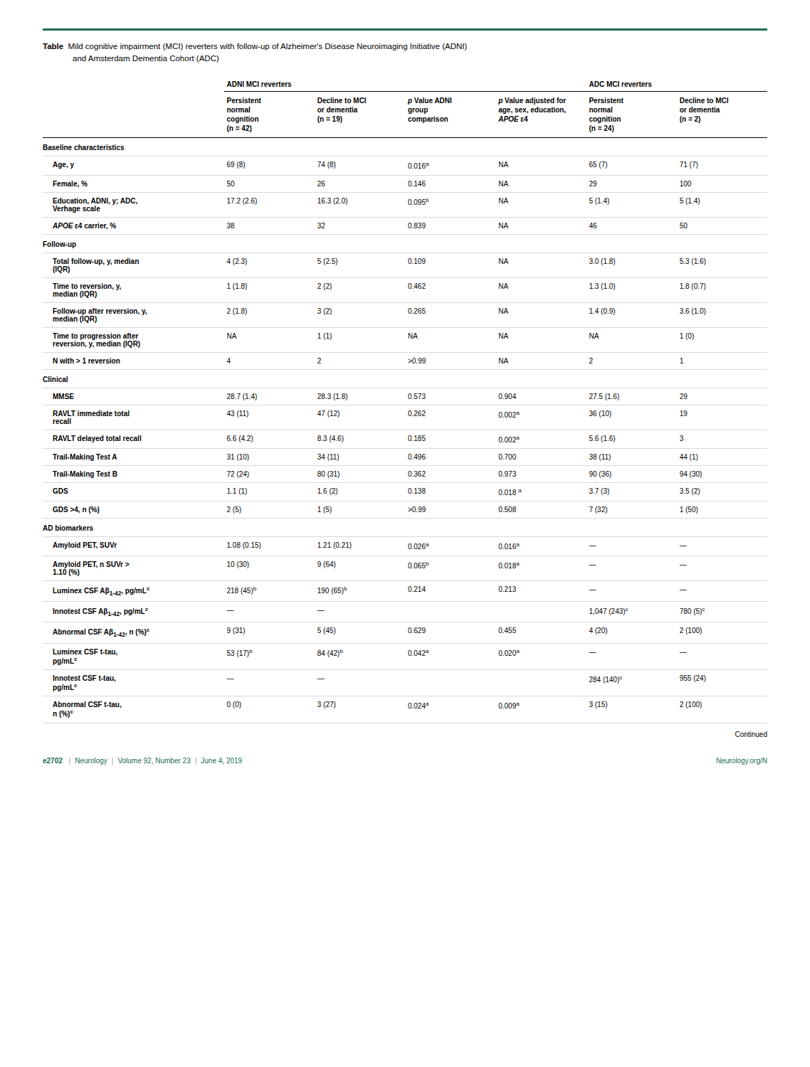Table Mild cognitive impairment (MCI) reverters with follow-up of Alzheimer's Disease Neuroimaging Initiative (ADNI) and Amsterdam Dementia Cohort (ADC)
| | ADNI MCI reverters | ADC MCI reverters |
| --- | --- | --- |
| | Persistent normal cognition (n = 42) | Decline to MCI or dementia (n = 19) | p Value ADNI group comparison | p Value adjusted for age, sex, education, APOE ε4 | Persistent normal cognition (n = 24) | Decline to MCI or dementia (n = 2) |
| Baseline characteristics |
| Age, y | 69 (8) | 74 (8) | 0.016 a | NA | 65 (7) | 71 (7) |
| Female, % | 50 | 26 | 0.146 | NA | 29 | 100 |
| Education, ADNI, y; ADC, Verhage scale | 17.2 (2.6) | 16.3 (2.0) | 0.095 b | NA | 5 (1.4) | 5 (1.4) |
| APOE ε4 carrier, % | 38 | 32 | 0.839 | NA | 46 | 50 |
| Follow-up |
| Total follow-up, y, median (IQR) | 4 (2.3) | 5 (2.5) | 0.109 | NA | 3.0 (1.8) | 5.3 (1.6) |
| Time to reversion, y, median (IQR) | 1 (1.8) | 2 (2) | 0.462 | NA | 1.3 (1.0) | 1.8 (0.7) |
| Follow-up after reversion, y, median (IQR) | 2 (1.8) | 3 (2) | 0.265 | NA | 1.4 (0.9) | 3.6 (1.0) |
| Time to progression after reversion, y, median (IQR) | NA | 1 (1) | NA | NA | NA | 1 (0) |
| N with > 1 reversion | 4 | 2 | >0.99 | NA | 2 | 1 |
| Clinical |
| MMSE | 28.7 (1.4) | 28.3 (1.8) | 0.573 | 0.904 | 27.5 (1.6) | 29 |
| RAVLT immediate total recall | 43 (11) | 47 (12) | 0.262 | 0.002 a | 36 (10) | 19 |
| RAVLT delayed total recall | 6.6 (4.2) | 8.3 (4.6) | 0.185 | 0.002 a | 5.6 (1.6) | 3 |
| Trail-Making Test A | 31 (10) | 34 (11) | 0.496 | 0.700 | 38 (11) | 44 (1) |
| Trail-Making Test B | 72 (24) | 80 (31) | 0.362 | 0.973 | 90 (36) | 94 (30) |
| GDS | 1.1 (1) | 1.6 (2) | 0.138 | 0.018 a | 3.7 (3) | 3.5 (2) |
| GDS >4, n (%) | 2 (5) | 1 (5) | >0.99 | 0.508 | 7 (32) | 1 (50) |
| AD biomarkers |
| Amyloid PET, SUVr | 1.08 (0.15) | 1.21 (0.21) | 0.026 a | 0.016 a | — | — |
| Amyloid PET, n SUVr > 1.10 (%) | 10 (30) | 9 (64) | 0.065 b | 0.018 a | — | — |
| Luminex CSF Aβ 1-42 , pg/mL c | 218 (45) b | 190 (65) b | 0.214 | 0.213 | — | — |
| Innotest CSF Aβ 1-42 , pg/mL c | — | — | | | 1,047 (243) c | 780 (5) c |
| Abnormal CSF Aβ 1-42 , n (%) c | 9 (31) | 5 (45) | 0.629 | 0.455 | 4 (20) | 2 (100) |
| Luminex CSF t-tau, pg/mL c | 53 (17) b | 84 (42) b | 0.042 a | 0.020 a | — | — |
| Innotest CSF t-tau, pg/mL c | — | — | | | 284 (140) c | 955 (24) |
| Abnormal CSF t-tau, n (%) c | 0 (0) | 3 (27) | 0.024 a | 0.009 a | 3 (15) | 2 (100) |
Continued
e2702 |Neurology|Volume 92, Number 23|June 4, 2019
Neurology.org/N